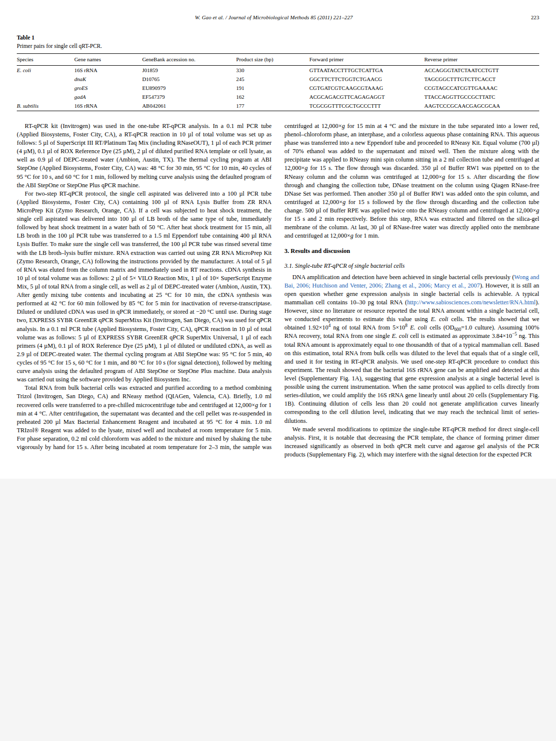223 W. Gao et al. / Journal of Microbiological Methods 85 (2011) 221–227
Table 1
Primer pairs for single cell qRT-PCR.
| Species | Gene names | GeneBank accession no. | Product size (bp) | Forward primer | Reverse primer |
| --- | --- | --- | --- | --- | --- |
| E. coli | 16S rRNA | J01859 | 330 | GTTAATACCTTTGCTCATTGA | ACCAGGGTATCTAATCCTGTT |
| | dnaK | D10765 | 245 | GGCTTCTTCTGGTCTGAACG | TAGCGGCTTTGTCTTCACCT |
| | groES | EU890979 | 191 | CGTGATCGTCAAGCGTAAAG | CCGTAGCCATCGTTGAAAAC |
| | gadA | EF547379 | 162 | ACGCAGACGTTCAGAGAGGT | TTACCAGGTTGCCGCTTATC |
| B. subtilis | 16S rRNA | AB042061 | 177 | TCGCGGTTTCGCTGCCCTTT | AAGTCCCGCAACGAGCGCAA |
RT-qPCR kit (Invitrogen) was used in the one-tube RT-qPCR analysis. In a 0.1 ml PCR tube (Applied Biosystems, Foster City, CA), a RT-qPCR reaction in 10 µl of total volume was set up as follows: 5 µl of SuperScript III RT/Platinum Taq Mix (including RNaseOUT), 1 µl of each PCR primer (4 µM), 0.1 µl of ROX Reference Dye (25 µM), 2 µl of diluted purified RNA template or cell lysate, as well as 0.9 µl of DEPC-treated water (Ambion, Austin, TX). The thermal cycling program at ABI StepOne (Applied Biosystems, Foster City, CA) was: 48 °C for 30 min, 95 °C for 10 min, 40 cycles of 95 °C for 10 s, and 60 °C for 1 min, followed by melting curve analysis using the defaulted program of the ABI StepOne or StepOne Plus qPCR machine.
For two-step RT-qPCR protocol, the single cell aspirated was delivered into a 100 µl PCR tube (Applied Biosystems, Foster City, CA) containing 100 µl of RNA Lysis Buffer from ZR RNA MicroPrep Kit (Zymo Research, Orange, CA). If a cell was subjected to heat shock treatment, the single cell aspirated was delivered into 100 µl of LB broth of the same type of tube, immediately followed by heat shock treatment in a water bath of 50 °C. After heat shock treatment for 15 min, all LB broth in the 100 µl PCR tube was transferred to a 1.5 ml Eppendorf tube containing 400 µl RNA Lysis Buffer. To make sure the single cell was transferred, the 100 µl PCR tube was rinsed several time with the LB broth–lysis buffer mixture. RNA extraction was carried out using ZR RNA MicroPrep Kit (Zymo Research, Orange, CA) following the instructions provided by the manufacturer. A total of 5 µl of RNA was eluted from the column matrix and immediately used in RT reactions. cDNA synthesis in 10 µl of total volume was as follows: 2 µl of 5× VILO Reaction Mix, 1 µl of 10× SuperScript Enzyme Mix, 5 µl of total RNA from a single cell, as well as 2 µl of DEPC-treated water (Ambion, Austin, TX). After gently mixing tube contents and incubating at 25 °C for 10 min, the cDNA synthesis was performed at 42 °C for 60 min followed by 85 °C for 5 min for inactivation of reverse-transcriptase. Diluted or undiluted cDNA was used in qPCR immediately, or stored at −20 °C until use. During stage two, EXPRESS SYBR GreenER qPCR SuperMixs Kit (Invitrogen, San Diego, CA) was used for qPCR analysis. In a 0.1 ml PCR tube (Applied Biosystems, Foster City, CA), qPCR reaction in 10 µl of total volume was as follows: 5 µl of EXPRESS SYBR GreenER qPCR SuperMix Universal, 1 µl of each primers (4 µM), 0.1 µl of ROX Reference Dye (25 µM), 1 µl of diluted or undiluted cDNA, as well as 2.9 µl of DEPC-treated water. The thermal cycling program at ABI StepOne was: 95 °C for 5 min, 40 cycles of 95 °C for 15 s, 60 °C for 1 min, and 80 °C for 10 s (for signal detection), followed by melting curve analysis using the defaulted program of ABI StepOne or StepOne Plus machine. Data analysis was carried out using the software provided by Applied Biosystem Inc.
Total RNA from bulk bacterial cells was extracted and purified according to a method combining Trizol (Invitrogen, San Diego, CA) and RNeasy method (QIAGen, Valencia, CA). Briefly, 1.0 ml recovered cells were transferred to a pre-chilled microcentrifuge tube and centrifuged at 12,000×g for 1 min at 4 °C. After centrifugation, the supernatant was decanted and the cell pellet was re-suspended in preheated 200 µl Max Bacterial Enhancement Reagent and incubated at 95 °C for 4 min. 1.0 ml TRIzol® Reagent was added to the lysate, mixed well and incubated at room temperature for 5 min. For phase separation, 0.2 ml cold chloroform was added to the mixture and mixed by shaking the tube vigorously by hand for 15 s. After being incubated at room temperature for 2–3 min, the sample was centrifuged at 12,000×g for 15 min at 4 °C and the mixture in the tube separated into a lower red, phenol–chloroform phase, an interphase, and a colorless aqueous phase containing RNA. This aqueous phase was transferred into a new Eppendorf tube and proceeded to RNeasy Kit. Equal volume (700 µl) of 70% ethanol was added to the supernatant and mixed well. Then the mixture along with the precipitate was applied to RNeasy mini spin column sitting in a 2 ml collection tube and centrifuged at 12,000×g for 15 s. The flow through was discarded. 350 µl of Buffer RW1 was pipetted on to the RNeasy column and the column was centrifuged at 12,000×g for 15 s. After discarding the flow through and changing the collection tube, DNase treatment on the column using Qiagen RNase-free DNase Set was performed. Then another 350 µl of Buffer RW1 was added onto the spin column, and centrifuged at 12,000×g for 15 s followed by the flow through discarding and the collection tube change. 500 µl of Buffer RPE was applied twice onto the RNeasy column and centrifuged at 12,000×g for 15 s and 2 min respectively. Before this step, RNA was extracted and filtered on the silica-gel membrane of the column. At last, 30 µl of RNase-free water was directly applied onto the membrane and centrifuged at 12,000×g for 1 min.
3. Results and discussion
3.1. Single-tube RT-qPCR of single bacterial cells
DNA amplification and detection have been achieved in single bacterial cells previously (Wong and Bai, 2006; Hutchison and Venter, 2006; Zhang et al., 2006; Marcy et al., 2007). However, it is still an open question whether gene expression analysis in single bacterial cells is achievable. A typical mammalian cell contains 10–30 pg total RNA (http://www.sabiosciences.com/newsletter/RNA.html). However, since no literature or resource reported the total RNA amount within a single bacterial cell, we conducted experiments to estimate this value using E. coli cells. The results showed that we obtained 1.92×104 ng of total RNA from 5×108 E. coli cells (OD600=1.0 culture). Assuming 100% RNA recovery, total RNA from one single E. coli cell is estimated as approximate 3.84×10−5 ng. This total RNA amount is approximately equal to one thousandth of that of a typical mammalian cell. Based on this estimation, total RNA from bulk cells was diluted to the level that equals that of a single cell, and used it for testing in RT-qPCR analysis. We used one-step RT-qPCR procedure to conduct this experiment. The result showed that the bacterial 16S rRNA gene can be amplified and detected at this level (Supplementary Fig. 1A), suggesting that gene expression analysis at a single bacterial level is possible using the current instrumentation. When the same protocol was applied to cells directly from series-dilution, we could amplify the 16S rRNA gene linearly until about 20 cells (Supplementary Fig. 1B). Continuing dilution of cells less than 20 could not generate amplification curves linearly corresponding to the cell dilution level, indicating that we may reach the technical limit of series-dilutions.
We made several modifications to optimize the single-tube RT-qPCR method for direct single-cell analysis. First, it is notable that decreasing the PCR template, the chance of forming primer dimer increased significantly as observed in both qPCR melt curve and agarose gel analysis of the PCR products (Supplementary Fig. 2), which may interfere with the signal detection for the expected PCR